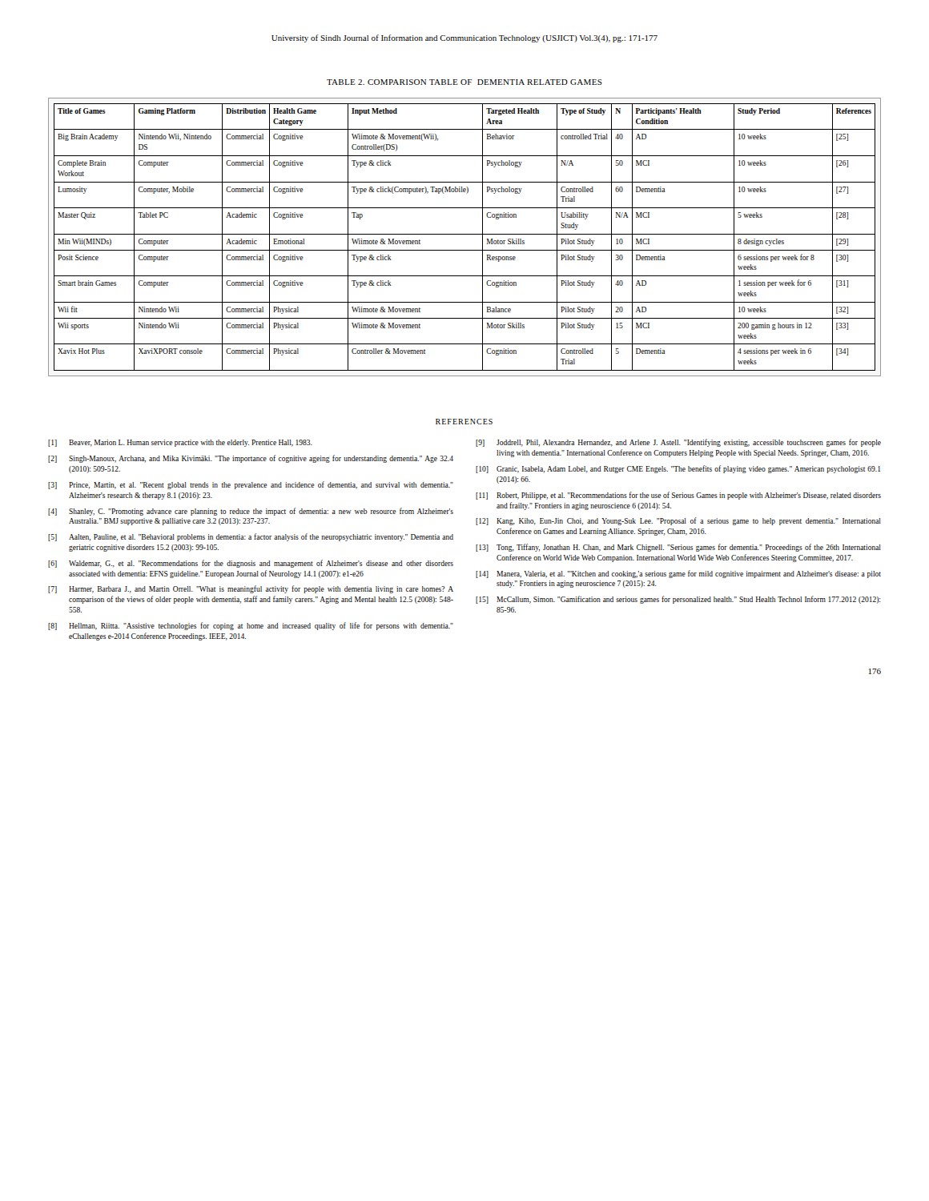University of Sindh Journal of Information and Communication Technology (USJICT) Vol.3(4), pg.: 171-177
TABLE 2. COMPARISON TABLE OF DEMENTIA RELATED GAMES
| Title of Games | Gaming Platform | Distribution | Health Game Category | Input Method | Targeted Health Area | Type of Study | N | Participants' Health Condition | Study Period | References |
| --- | --- | --- | --- | --- | --- | --- | --- | --- | --- | --- |
| Big Brain Academy | Nintendo Wii, Nintendo DS | Commercial | Cognitive | Wiimote & Movement(Wii), Controller(DS) | Behavior | controlled Trial | 40 | AD | 10 weeks | [25] |
| Complete Brain Workout | Computer | Commercial | Cognitive | Type & click | Psychology | N/A | 50 | MCI | 10 weeks | [26] |
| Lumosity | Computer, Mobile | Commercial | Cognitive | Type & click(Computer), Tap(Mobile) | Psychology | Controlled Trial | 60 | Dementia | 10 weeks | [27] |
| Master Quiz | Tablet PC | Academic | Cognitive | Tap | Cognition | Usability Study | N/A | MCI | 5 weeks | [28] |
| Min Wii(MINDs) | Computer | Academic | Emotional | Wiimote & Movement | Motor Skills | Pilot Study | 10 | MCI | 8 design cycles | [29] |
| Posit Science | Computer | Commercial | Cognitive | Type & click | Response | Pilot Study | 30 | Dementia | 6 sessions per week for 8 weeks | [30] |
| Smart brain Games | Computer | Commercial | Cognitive | Type & click | Cognition | Pilot Study | 40 | AD | 1 session per week for 6 weeks | [31] |
| Wii fit | Nintendo Wii | Commercial | Physical | Wiimote & Movement | Balance | Pilot Study | 20 | AD | 10 weeks | [32] |
| Wii sports | Nintendo Wii | Commercial | Physical | Wiimote & Movement | Motor Skills | Pilot Study | 15 | MCI | 200 gamin g hours in 12 weeks | [33] |
| Xavix Hot Plus | XaviXPORT console | Commercial | Physical | Controller & Movement | Cognition | Controlled Trial | 5 | Dementia | 4 sessions per week in 6 weeks | [34] |
REFERENCES
[1]
Beaver, Marion L. Human service practice with the elderly. Prentice Hall, 1983.
[2]
Singh-Manoux, Archana, and Mika Kivimäki. "The importance of cognitive ageing for understanding dementia." Age 32.4 (2010): 509-512.
[3]
Prince, Martin, et al. "Recent global trends in the prevalence and incidence of dementia, and survival with dementia." Alzheimer's research & therapy 8.1 (2016): 23.
[4]
Shanley, C. "Promoting advance care planning to reduce the impact of dementia: a new web resource from Alzheimer's Australia." BMJ supportive & palliative care 3.2 (2013): 237-237.
[5]
Aalten, Pauline, et al. "Behavioral problems in dementia: a factor analysis of the neuropsychiatric inventory." Dementia and geriatric cognitive disorders 15.2 (2003): 99-105.
[6]
Waldemar, G., et al. "Recommendations for the diagnosis and management of Alzheimer's disease and other disorders associated with dementia: EFNS guideline." European Journal of Neurology 14.1 (2007): e1-e26
[7]
Harmer, Barbara J., and Martin Orrell. "What is meaningful activity for people with dementia living in care homes? A comparison of the views of older people with dementia, staff and family carers." Aging and Mental health 12.5 (2008): 548-558.
[8]
Hellman, Riitta. "Assistive technologies for coping at home and increased quality of life for persons with dementia." eChallenges e-2014 Conference Proceedings. IEEE, 2014.
[9]
Joddrell, Phil, Alexandra Hernandez, and Arlene J. Astell. "Identifying existing, accessible touchscreen games for people living with dementia." International Conference on Computers Helping People with Special Needs. Springer, Cham, 2016.
[10]
Granic, Isabela, Adam Lobel, and Rutger CME Engels. "The benefits of playing video games." American psychologist 69.1 (2014): 66.
[11]
Robert, Philippe, et al. "Recommendations for the use of Serious Games in people with Alzheimer's Disease, related disorders and frailty." Frontiers in aging neuroscience 6 (2014): 54.
[12]
Kang, Kiho, Eun-Jin Choi, and Young-Suk Lee. "Proposal of a serious game to help prevent dementia." International Conference on Games and Learning Alliance. Springer, Cham, 2016.
[13]
Tong, Tiffany, Jonathan H. Chan, and Mark Chignell. "Serious games for dementia." Proceedings of the 26th International Conference on World Wide Web Companion. International World Wide Web Conferences Steering Committee, 2017.
[14]
Manera, Valeria, et al. "'Kitchen and cooking,'a serious game for mild cognitive impairment and Alzheimer's disease: a pilot study." Frontiers in aging neuroscience 7 (2015): 24.
[15]
McCallum, Simon. "Gamification and serious games for personalized health." Stud Health Technol Inform 177.2012 (2012): 85-96.
176